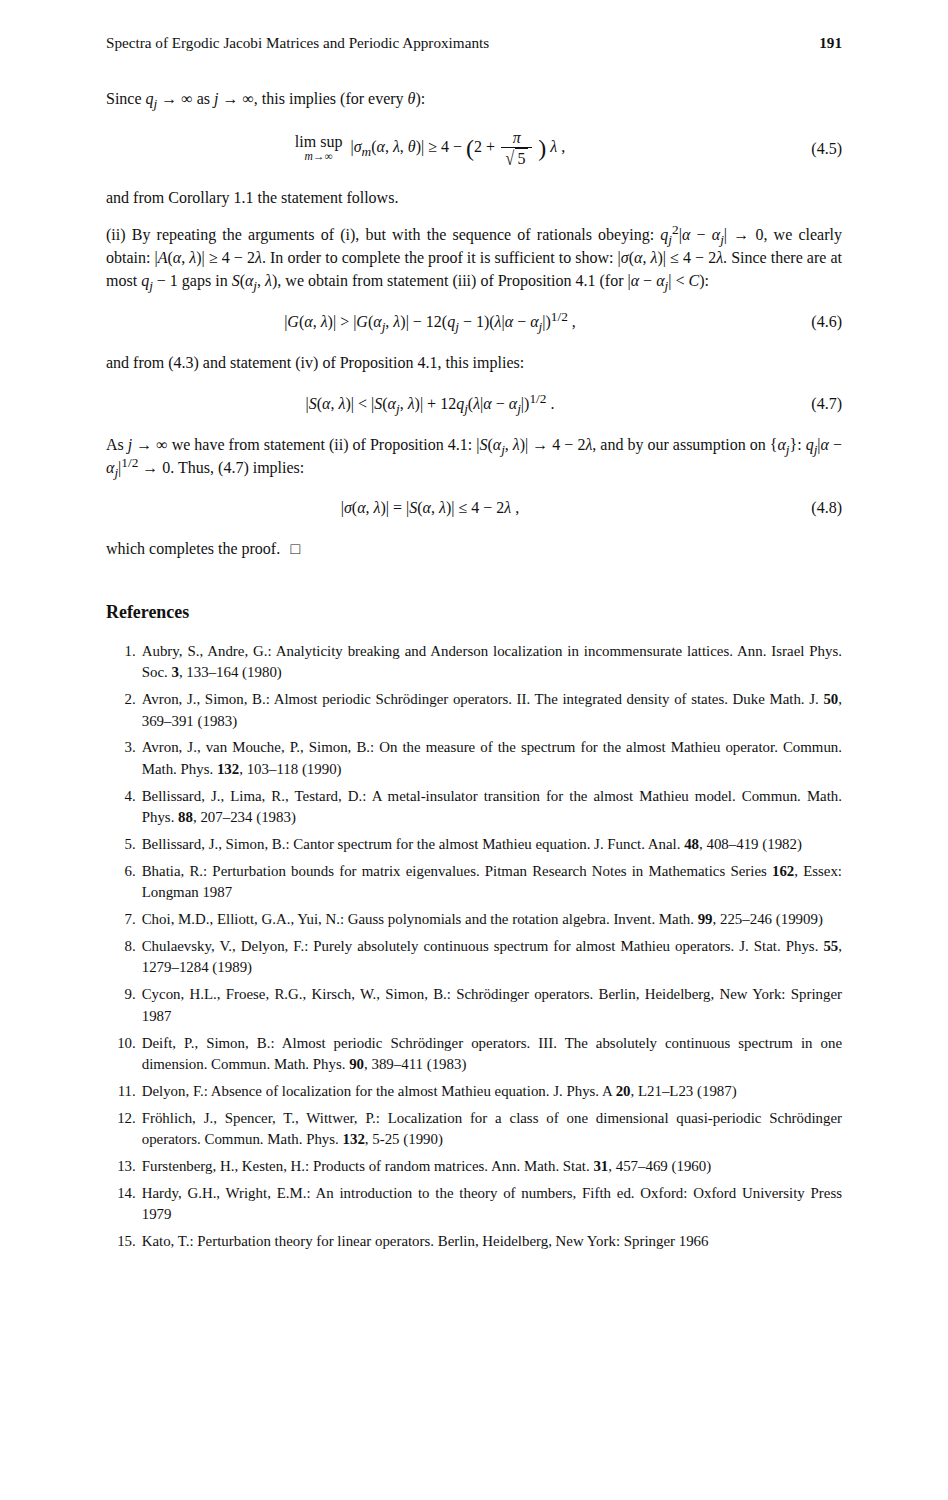Spectra of Ergodic Jacobi Matrices and Periodic Approximants 191
Since qj → ∞ as j → ∞, this implies (for every θ):
lim sup m→∞ |σm(α, λ, θ)| ≥ 4 − (2 + π√5 ) λ ,
(4.5)
and from Corollary 1.1 the statement follows.
(ii) By repeating the arguments of (i), but with the sequence of rationals obeying: qj2|α − αj| → 0, we clearly obtain: |A(α, λ)| ≥ 4 − 2λ. In order to complete the proof it is sufficient to show: |σ(α, λ)| ≤ 4 − 2λ. Since there are at most qj − 1 gaps in S(αj, λ), we obtain from statement (iii) of Proposition 4.1 (for |α − αj| < C):
|G(α, λ)| > |G(αj, λ)| − 12(qj − 1)(λ|α − αj|)1/2 ,
(4.6)
and from (4.3) and statement (iv) of Proposition 4.1, this implies:
|S(α, λ)| < |S(αj, λ)| + 12qj(λ|α − αj|)1/2 .
(4.7)
As j → ∞ we have from statement (ii) of Proposition 4.1: |S(αj, λ)| → 4 − 2λ, and by our assumption on {αj}: qj|α − αj|1/2 → 0. Thus, (4.7) implies:
|σ(α, λ)| = |S(α, λ)| ≤ 4 − 2λ ,
(4.8)
which completes the proof. □
References
Aubry, S., Andre, G.: Analyticity breaking and Anderson localization in incommensurate lattices. Ann. Israel Phys. Soc. 3, 133–164 (1980)
Avron, J., Simon, B.: Almost periodic Schrödinger operators. II. The integrated density of states. Duke Math. J. 50, 369–391 (1983)
Avron, J., van Mouche, P., Simon, B.: On the measure of the spectrum for the almost Mathieu operator. Commun. Math. Phys. 132, 103–118 (1990)
Bellissard, J., Lima, R., Testard, D.: A metal-insulator transition for the almost Mathieu model. Commun. Math. Phys. 88, 207–234 (1983)
Bellissard, J., Simon, B.: Cantor spectrum for the almost Mathieu equation. J. Funct. Anal. 48, 408–419 (1982)
Bhatia, R.: Perturbation bounds for matrix eigenvalues. Pitman Research Notes in Mathematics Series 162, Essex: Longman 1987
Choi, M.D., Elliott, G.A., Yui, N.: Gauss polynomials and the rotation algebra. Invent. Math. 99, 225–246 (19909)
Chulaevsky, V., Delyon, F.: Purely absolutely continuous spectrum for almost Mathieu operators. J. Stat. Phys. 55, 1279–1284 (1989)
Cycon, H.L., Froese, R.G., Kirsch, W., Simon, B.: Schrödinger operators. Berlin, Heidelberg, New York: Springer 1987
Deift, P., Simon, B.: Almost periodic Schrödinger operators. III. The absolutely continuous spectrum in one dimension. Commun. Math. Phys. 90, 389–411 (1983)
Delyon, F.: Absence of localization for the almost Mathieu equation. J. Phys. A 20, L21–L23 (1987)
Fröhlich, J., Spencer, T., Wittwer, P.: Localization for a class of one dimensional quasi-periodic Schrödinger operators. Commun. Math. Phys. 132, 5-25 (1990)
Furstenberg, H., Kesten, H.: Products of random matrices. Ann. Math. Stat. 31, 457–469 (1960)
Hardy, G.H., Wright, E.M.: An introduction to the theory of numbers, Fifth ed. Oxford: Oxford University Press 1979
Kato, T.: Perturbation theory for linear operators. Berlin, Heidelberg, New York: Springer 1966